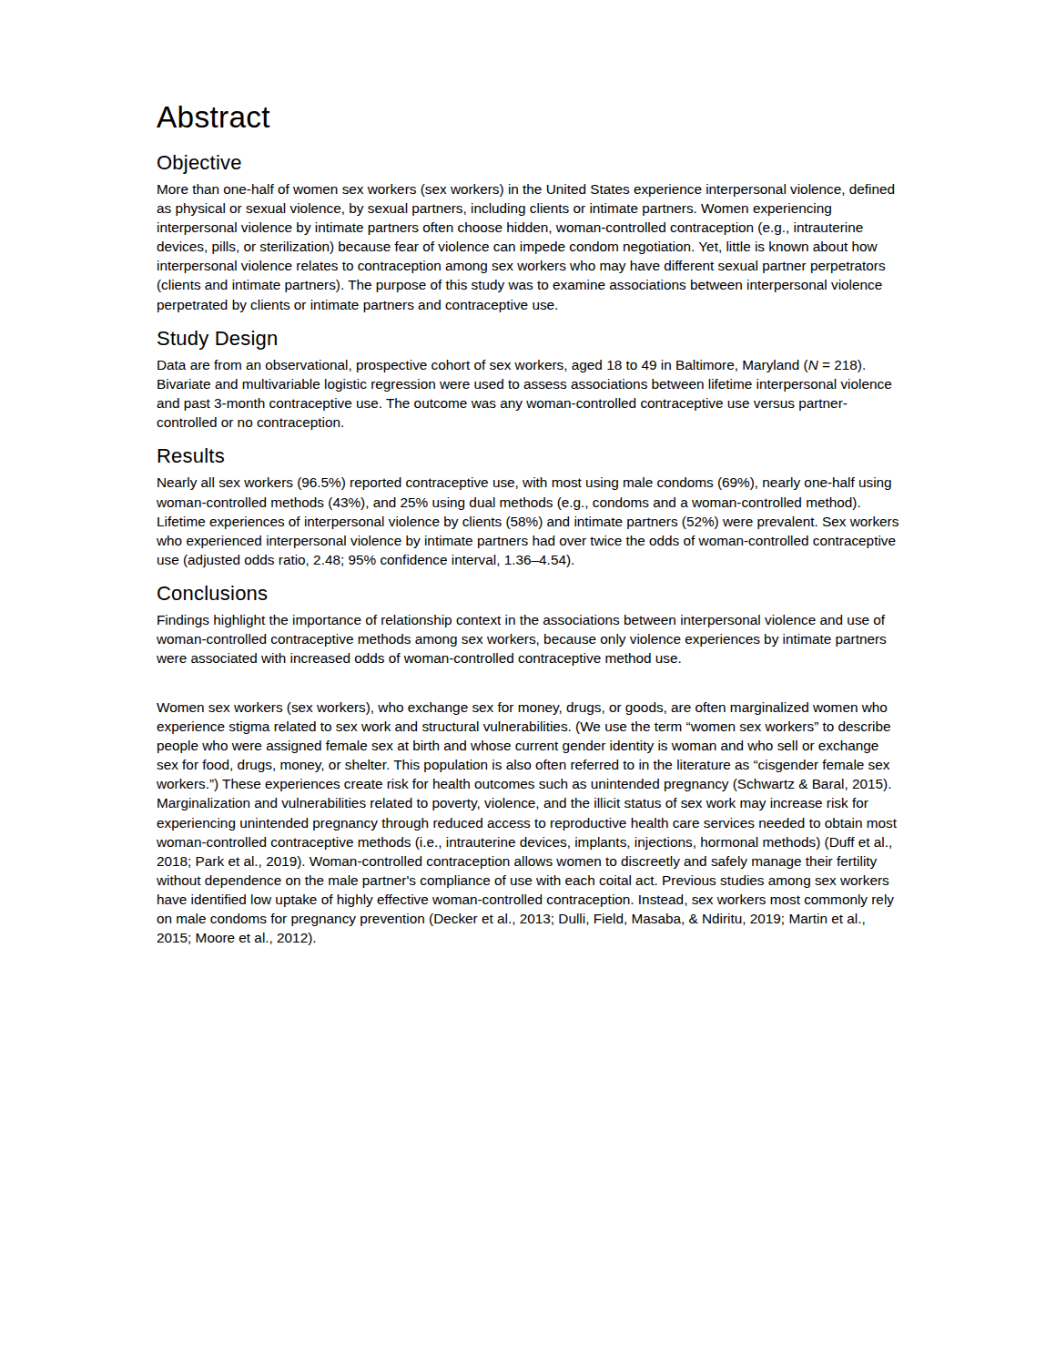Abstract
Objective
More than one-half of women sex workers (sex workers) in the United States experience interpersonal violence, defined as physical or sexual violence, by sexual partners, including clients or intimate partners. Women experiencing interpersonal violence by intimate partners often choose hidden, woman-controlled contraception (e.g., intrauterine devices, pills, or sterilization) because fear of violence can impede condom negotiation. Yet, little is known about how interpersonal violence relates to contraception among sex workers who may have different sexual partner perpetrators (clients and intimate partners). The purpose of this study was to examine associations between interpersonal violence perpetrated by clients or intimate partners and contraceptive use.
Study Design
Data are from an observational, prospective cohort of sex workers, aged 18 to 49 in Baltimore, Maryland (N = 218). Bivariate and multivariable logistic regression were used to assess associations between lifetime interpersonal violence and past 3-month contraceptive use. The outcome was any woman-controlled contraceptive use versus partner-controlled or no contraception.
Results
Nearly all sex workers (96.5%) reported contraceptive use, with most using male condoms (69%), nearly one-half using woman-controlled methods (43%), and 25% using dual methods (e.g., condoms and a woman-controlled method). Lifetime experiences of interpersonal violence by clients (58%) and intimate partners (52%) were prevalent. Sex workers who experienced interpersonal violence by intimate partners had over twice the odds of woman-controlled contraceptive use (adjusted odds ratio, 2.48; 95% confidence interval, 1.36–4.54).
Conclusions
Findings highlight the importance of relationship context in the associations between interpersonal violence and use of woman-controlled contraceptive methods among sex workers, because only violence experiences by intimate partners were associated with increased odds of woman-controlled contraceptive method use.
Women sex workers (sex workers), who exchange sex for money, drugs, or goods, are often marginalized women who experience stigma related to sex work and structural vulnerabilities. (We use the term “women sex workers” to describe people who were assigned female sex at birth and whose current gender identity is woman and who sell or exchange sex for food, drugs, money, or shelter. This population is also often referred to in the literature as “cisgender female sex workers.”) These experiences create risk for health outcomes such as unintended pregnancy (Schwartz & Baral, 2015). Marginalization and vulnerabilities related to poverty, violence, and the illicit status of sex work may increase risk for experiencing unintended pregnancy through reduced access to reproductive health care services needed to obtain most woman-controlled contraceptive methods (i.e., intrauterine devices, implants, injections, hormonal methods) (Duff et al., 2018; Park et al., 2019). Woman-controlled contraception allows women to discreetly and safely manage their fertility without dependence on the male partner's compliance of use with each coital act. Previous studies among sex workers have identified low uptake of highly effective woman-controlled contraception. Instead, sex workers most commonly rely on male condoms for pregnancy prevention (Decker et al., 2013; Dulli, Field, Masaba, & Ndiritu, 2019; Martin et al., 2015; Moore et al., 2012).